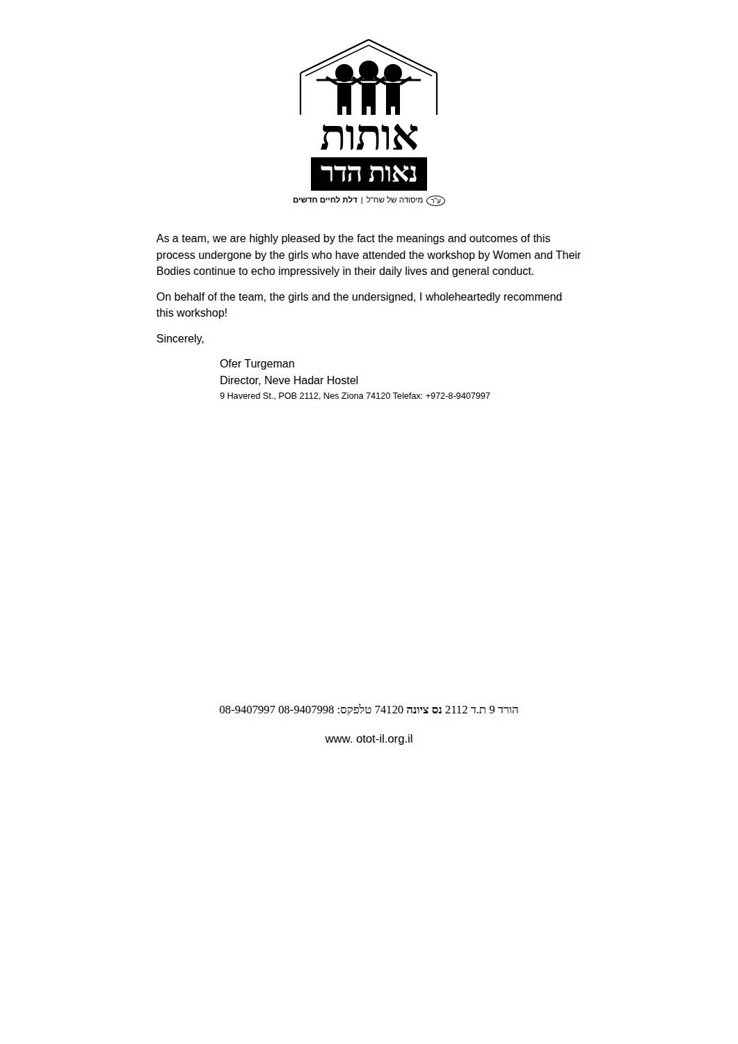אותות
נאות הדר
ע"ר מיסודה של שח"ל | דלת לחיים חדשים
As a team, we are highly pleased by the fact the meanings and outcomes of this process undergone by the girls who have attended the workshop by Women and Their Bodies continue to echo impressively in their daily lives and general conduct.
On behalf of the team, the girls and the undersigned, I wholeheartedly recommend this workshop!
Sincerely,
Ofer Turgeman
Director, Neve Hadar Hostel
9 Havered St., POB 2112, Nes Ziona 74120 Telefax: +972-8-9407997
הורד 9 ת.ד 2112 נס ציונה 74120 טלפקס: 08-9407998 08-9407997
www. otot-il.org.il